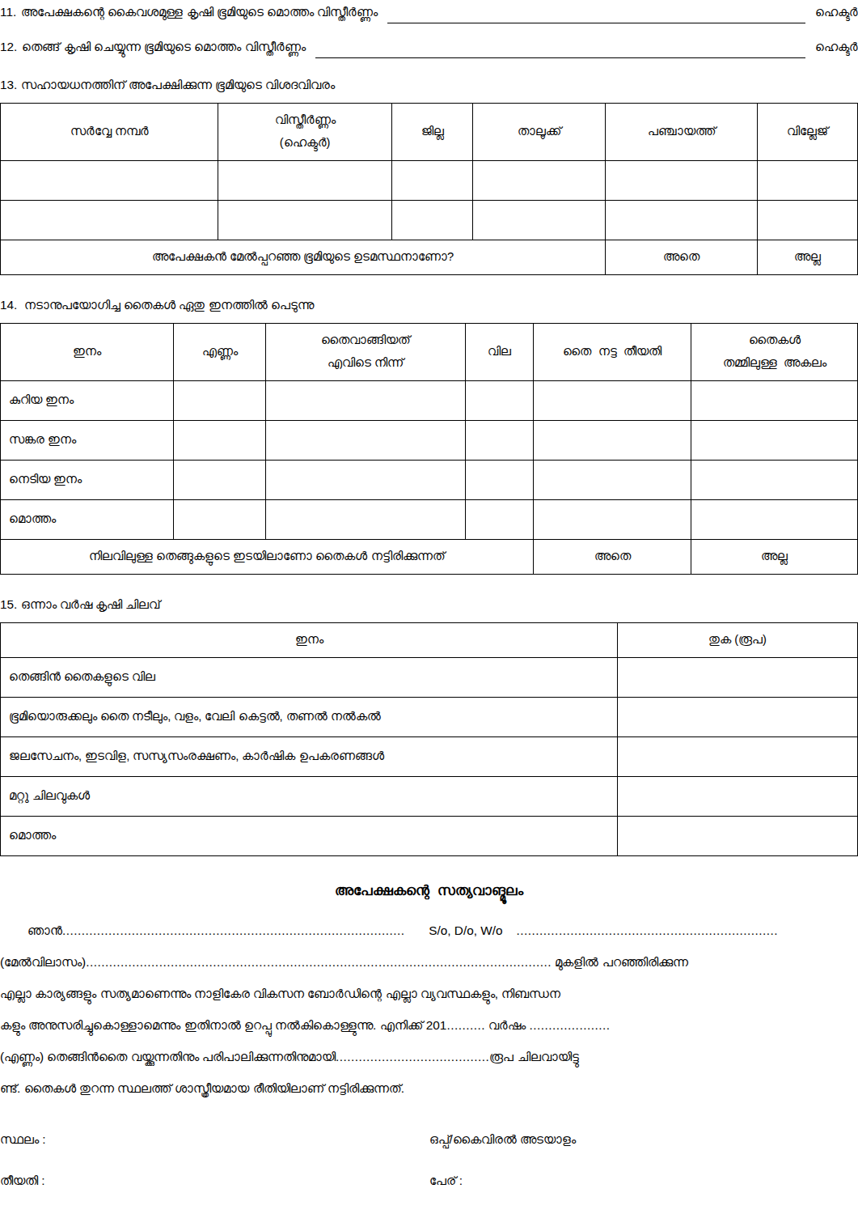11. അപേക്ഷകന്റെ കൈവശമുള്ള കൃഷി ഭൂമിയുടെ മൊത്തം വിസ്തീർണ്ണം ഹെക്ടർ
12. തെങ്ങ് കൃഷി ചെയ്യുന്ന ഭൂമിയുടെ മൊത്തം വിസ്തീർണ്ണം ഹെക്ടർ
13. സഹായധനത്തിന് അപേക്ഷിക്കുന്ന ഭൂമിയുടെ വിശദവിവരം
| സർവ്വേ നമ്പർ | വിസ്തീർണ്ണം (ഹെക്ടർ) | ജില്ല | താലൂക്ക് | പഞ്ചായത്ത് | വില്ലേജ് |
| --- | --- | --- | --- | --- | --- |
| അപേക്ഷകൻ മേൽപ്പറഞ്ഞ ഭൂമിയുടെ ഉടമസ്ഥനാണോ? | അതെ | അല്ല |
14. നടാനുപയോഗിച്ച തൈകൾ ഏതു ഇനത്തിൽ പെടുന്നു
| ഇനം | എണ്ണം | തൈവാങ്ങിയത് എവിടെ നിന്ന് | വില | തൈ നട്ട തീയതി | തൈകൾ തമ്മിലുള്ള അകലം |
| --- | --- | --- | --- | --- | --- |
| കുറിയ ഇനം | | | | | |
| സങ്കര ഇനം | | | | | |
| നെടിയ ഇനം | | | | | |
| മൊത്തം | | | | | |
| നിലവിലുള്ള തെങ്ങുകളുടെ ഇടയിലാണോ തൈകൾ നട്ടിരിക്കുന്നത് | അതെ | അല്ല |
15. ഒന്നാം വർഷ കൃഷി ചിലവ്
| ഇനം | തുക (രൂപ) |
| --- | --- |
| തെങ്ങിൻ തൈകളുടെ വില | |
| ഭൂമിയൊരുക്കലും തൈ നടീലും, വളം, വേലി കെട്ടൽ, തണൽ നൽകൽ | |
| ജലസേചനം, ഇടവിള, സസ്യസംരക്ഷണം, കാർഷിക ഉപകരണങ്ങൾ | |
| മറ്റു ചിലവുകൾ | |
| മൊത്തം | |
അപേക്ഷകന്റെ സത്യവാങ്മൂലം
ഞാൻ......................................................................................... S/o, D/o, W/o ....................................................................
(മേൽവിലാസം)......................................................................................................................... മുകളിൽ പറഞ്ഞിരിക്കുന്ന
എല്ലാ കാര്യങ്ങളും സത്യമാണെന്നും നാളികേര വികസന ബോർഡിന്റെ എല്ലാ വ്യവസ്ഥകളും, നിബന്ധന
കളും അനുസരിച്ചുകൊള്ളാമെന്നും ഇതിനാൽ ഉറപ്പു നൽകികൊള്ളുന്നു. എനിക്ക് 201.......... വർഷം .....................
(എണ്ണം) തെങ്ങിൻതൈ വയ്ക്കുന്നതിനും പരിപാലിക്കുന്നതിനുമായി........................................ രൂപ ചിലവായിട്ടു
ണ്ട്. തൈകൾ തുറന്ന സ്ഥലത്ത് ശാസ്ത്രീയമായ രീതിയിലാണ് നട്ടിരിക്കുന്നത്.
സ്ഥലം :
തീയതി :
ഒപ്പ്/കൈവിരൽ അടയാളം
പേര് :